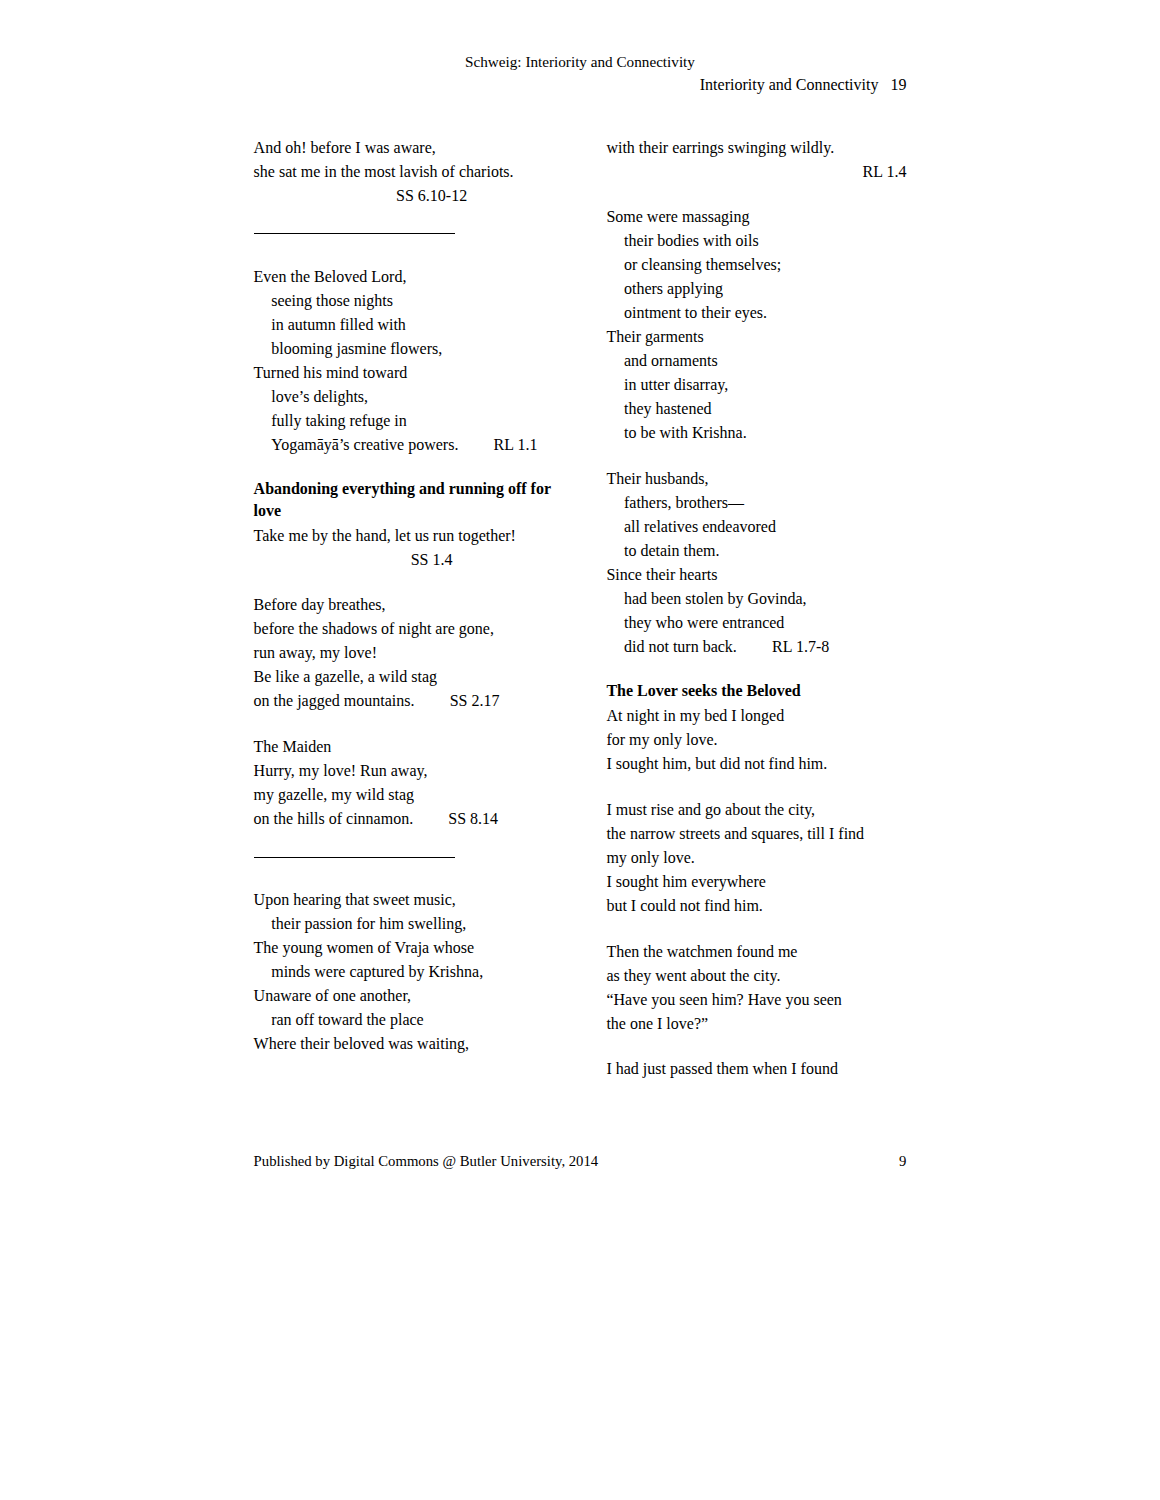Schweig: Interiority and Connectivity
Interiority and Connectivity 19
And oh! before I was aware,
she sat me in the most lavish of chariots.
SS 6.10-12
Even the Beloved Lord,
seeing those nights
in autumn filled with
blooming jasmine flowers,
Turned his mind toward
love’s delights,
fully taking refuge in
Yogamāyā’s creative powers.RL 1.1
Abandoning everything and running off for love
Take me by the hand, let us run together!
SS 1.4
Before day breathes,
before the shadows of night are gone,
run away, my love!
Be like a gazelle, a wild stag
on the jagged mountains.SS 2.17
The Maiden
Hurry, my love! Run away,
my gazelle, my wild stag
on the hills of cinnamon.SS 8.14
Upon hearing that sweet music,
their passion for him swelling,
The young women of Vraja whose
minds were captured by Krishna,
Unaware of one another,
ran off toward the place
Where their beloved was waiting,
with their earrings swinging wildly.
RL 1.4
Some were massaging
their bodies with oils
or cleansing themselves;
others applying
ointment to their eyes.
Their garments
and ornaments
in utter disarray,
they hastened
to be with Krishna.
Their husbands,
fathers, brothers—
all relatives endeavored
to detain them.
Since their hearts
had been stolen by Govinda,
they who were entranced
did not turn back.RL 1.7-8
The Lover seeks the Beloved
At night in my bed I longed
for my only love.
I sought him, but did not find him.
I must rise and go about the city,
the narrow streets and squares, till I find
my only love.
I sought him everywhere
but I could not find him.
Then the watchmen found me
as they went about the city.
“Have you seen him? Have you seen
the one I love?”
I had just passed them when I found
Published by Digital Commons @ Butler University, 2014
9